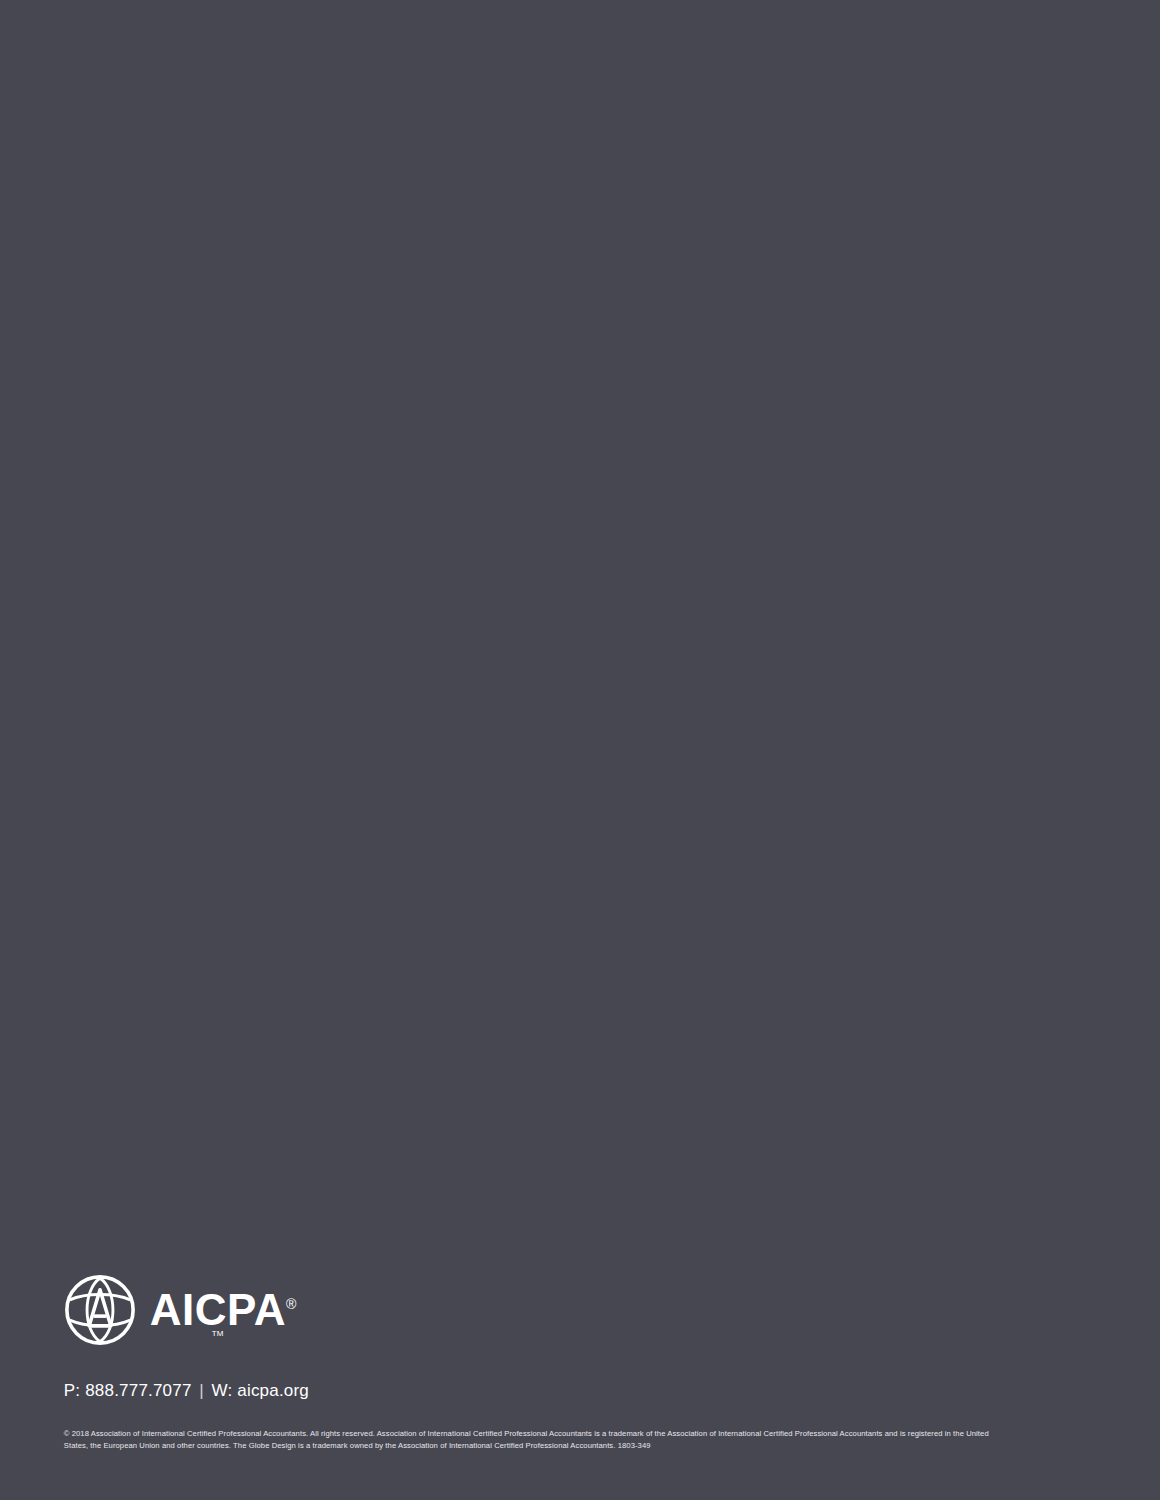AICPA®TM
P: 888.777.7077|W: aicpa.org
© 2018 Association of International Certified Professional Accountants. All rights reserved. Association of International Certified Professional Accountants is a trademark of the Association of International Certified Professional Accountants and is registered in the United States, the European Union and other countries. The Globe Design is a trademark owned by the Association of International Certified Professional Accountants. 1803-349